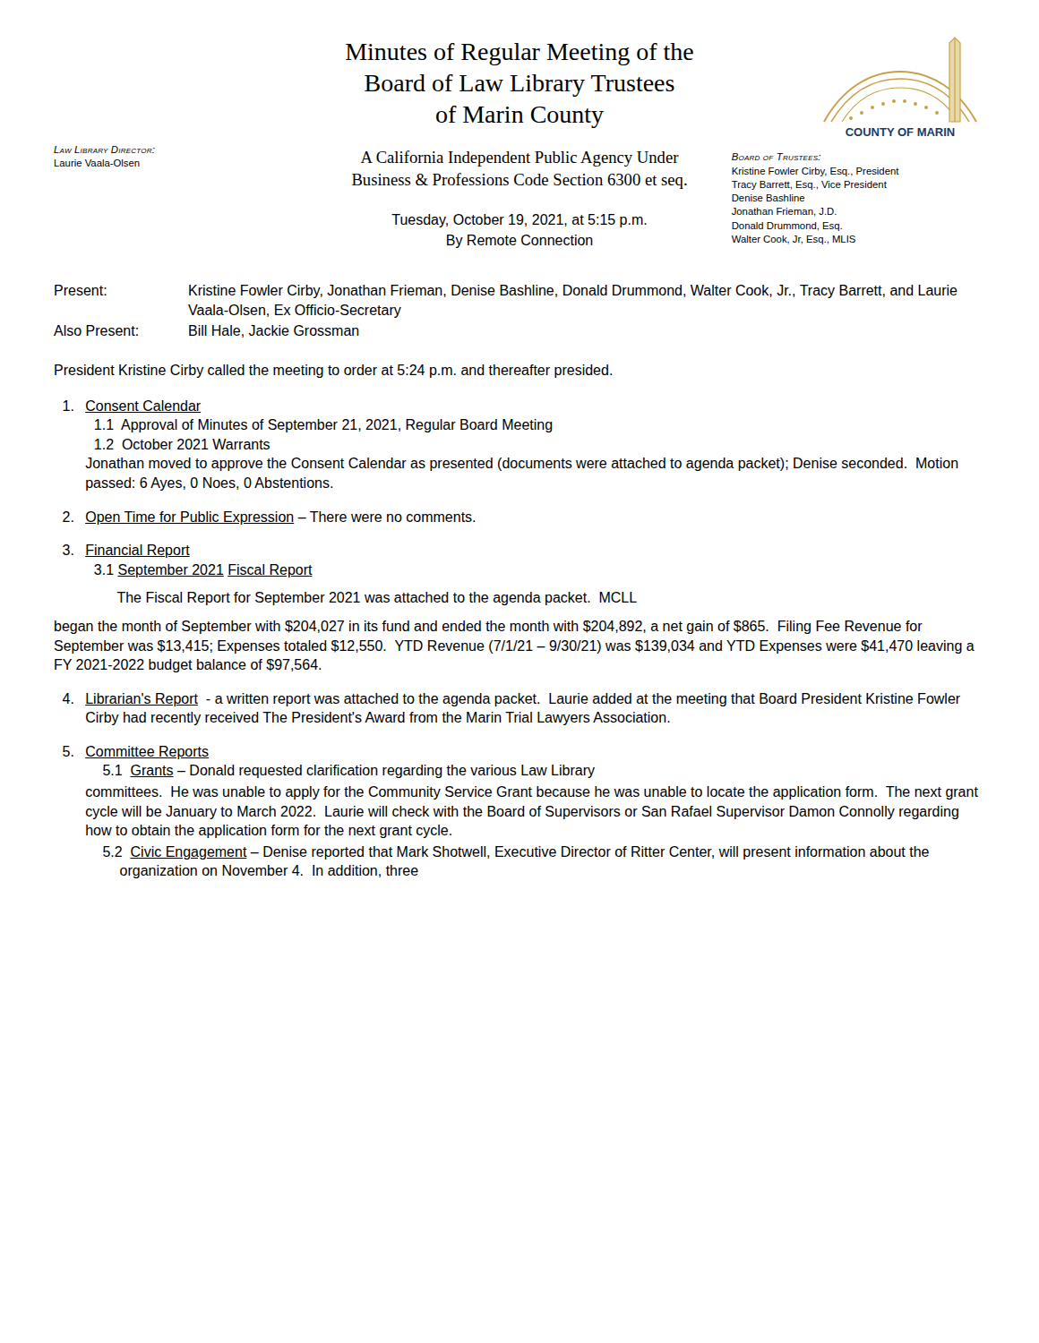Law Library Director:
Laurie Vaala-Olsen
Minutes of Regular Meeting of the
Board of Law Library Trustees
of Marin County
A California Independent Public Agency Under
Business & Professions Code Section 6300 et seq.
Tuesday, October 19, 2021, at 5:15 p.m.
By Remote Connection
COUNTY OF MARIN
Board of Trustees:
Kristine Fowler Cirby, Esq., President
Tracy Barrett, Esq., Vice President
Denise Bashline
Jonathan Frieman, J.D.
Donald Drummond, Esq.
Walter Cook, Jr, Esq., MLIS
Present:
Kristine Fowler Cirby, Jonathan Frieman, Denise Bashline, Donald Drummond, Walter Cook, Jr., Tracy Barrett, and Laurie Vaala-Olsen, Ex Officio-Secretary
Also Present:
Bill Hale, Jackie Grossman
President Kristine Cirby called the meeting to order at 5:24 p.m. and thereafter presided.
Consent Calendar
1.1 Approval of Minutes of September 21, 2021, Regular Board Meeting
1.2 October 2021 Warrants
Jonathan moved to approve the Consent Calendar as presented (documents were attached to agenda packet); Denise seconded. Motion passed: 6 Ayes, 0 Noes, 0 Abstentions.
Open Time for Public Expression – There were no comments.
Financial Report
3.1 September 2021 Fiscal Report
The Fiscal Report for September 2021 was attached to the agenda packet. MCLL
began the month of September with $204,027 in its fund and ended the month with $204,892, a net gain of $865. Filing Fee Revenue for September was $13,415; Expenses totaled $12,550. YTD Revenue (7/1/21 – 9/30/21) was $139,034 and YTD Expenses were $41,470 leaving a FY 2021-2022 budget balance of $97,564.
Librarian's Report - a written report was attached to the agenda packet. Laurie added at the meeting that Board President Kristine Fowler Cirby had recently received The President's Award from the Marin Trial Lawyers Association.
Committee Reports
5.1 Grants – Donald requested clarification regarding the various Law Library
committees. He was unable to apply for the Community Service Grant because he was unable to locate the application form. The next grant cycle will be January to March 2022. Laurie will check with the Board of Supervisors or San Rafael Supervisor Damon Connolly regarding how to obtain the application form for the next grant cycle.
5.2 Civic Engagement – Denise reported that Mark Shotwell, Executive Director of Ritter Center, will present information about the organization on November 4. In addition, three